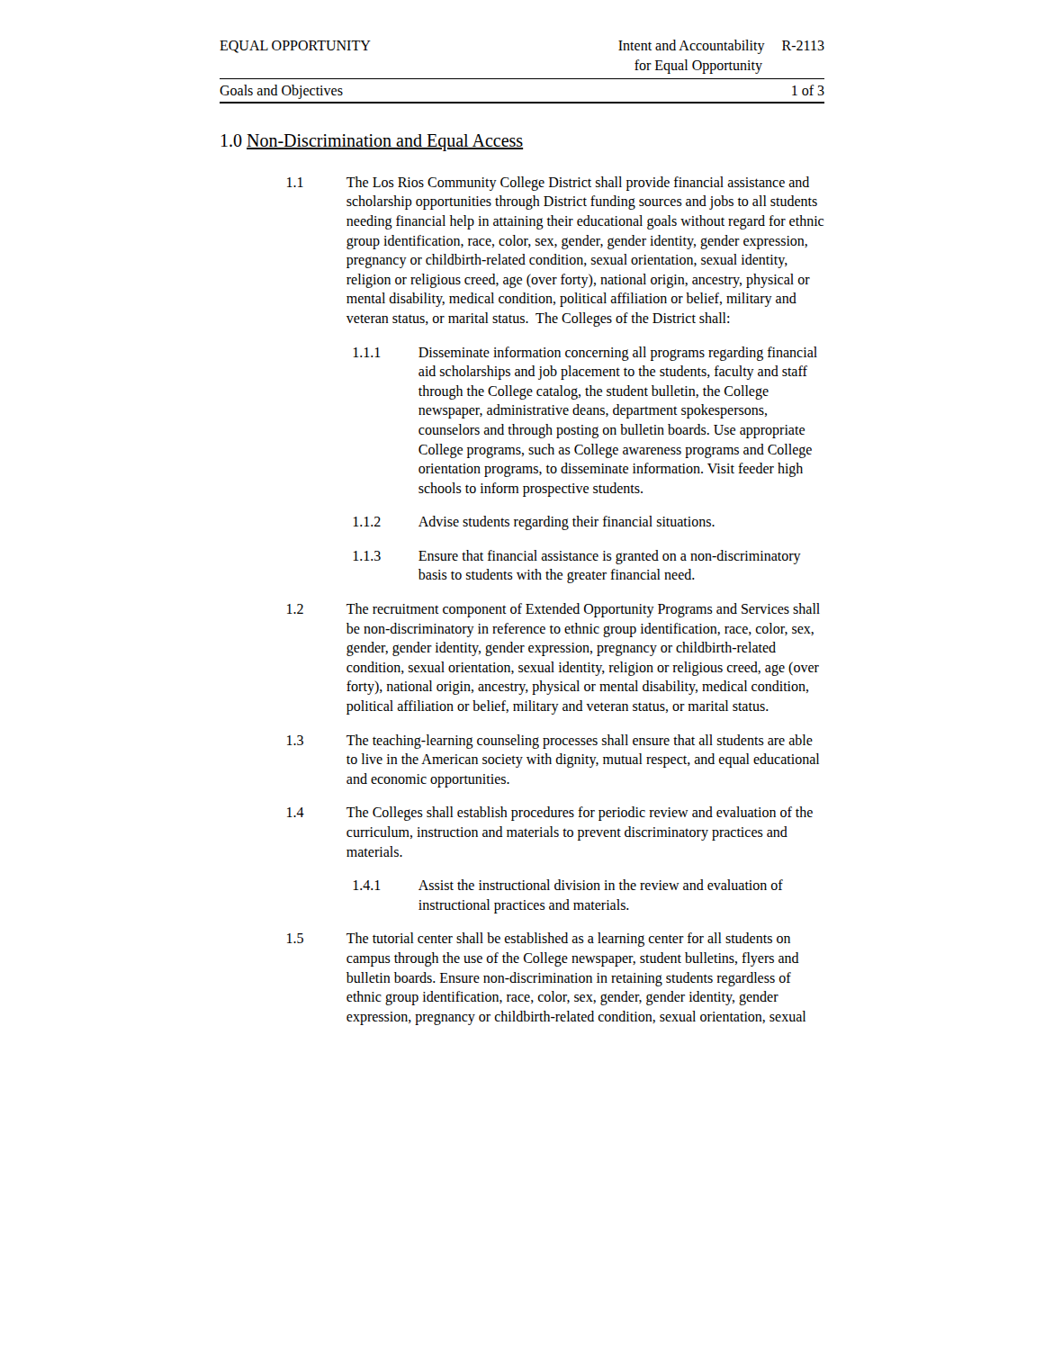EQUAL OPPORTUNITY
Intent and Accountability R-2113
for Equal Opportunity
Goals and Objectives
1 of 3
1.0 Non-Discrimination and Equal Access
1.1
The Los Rios Community College District shall provide financial assistance and scholarship opportunities through District funding sources and jobs to all students needing financial help in attaining their educational goals without regard for ethnic group identification, race, color, sex, gender, gender identity, gender expression, pregnancy or childbirth-related condition, sexual orientation, sexual identity, religion or religious creed, age (over forty), national origin, ancestry, physical or mental disability, medical condition, political affiliation or belief, military and veteran status, or marital status. The Colleges of the District shall:
1.1.1
Disseminate information concerning all programs regarding financial aid scholarships and job placement to the students, faculty and staff through the College catalog, the student bulletin, the College newspaper, administrative deans, department spokespersons, counselors and through posting on bulletin boards. Use appropriate College programs, such as College awareness programs and College orientation programs, to disseminate information. Visit feeder high schools to inform prospective students.
1.1.2
Advise students regarding their financial situations.
1.1.3
Ensure that financial assistance is granted on a non-discriminatory basis to students with the greater financial need.
1.2
The recruitment component of Extended Opportunity Programs and Services shall be non-discriminatory in reference to ethnic group identification, race, color, sex, gender, gender identity, gender expression, pregnancy or childbirth-related condition, sexual orientation, sexual identity, religion or religious creed, age (over forty), national origin, ancestry, physical or mental disability, medical condition, political affiliation or belief, military and veteran status, or marital status.
1.3
The teaching-learning counseling processes shall ensure that all students are able to live in the American society with dignity, mutual respect, and equal educational and economic opportunities.
1.4
The Colleges shall establish procedures for periodic review and evaluation of the curriculum, instruction and materials to prevent discriminatory practices and materials.
1.4.1
Assist the instructional division in the review and evaluation of instructional practices and materials.
1.5
The tutorial center shall be established as a learning center for all students on campus through the use of the College newspaper, student bulletins, flyers and bulletin boards. Ensure non-discrimination in retaining students regardless of ethnic group identification, race, color, sex, gender, gender identity, gender expression, pregnancy or childbirth-related condition, sexual orientation, sexual